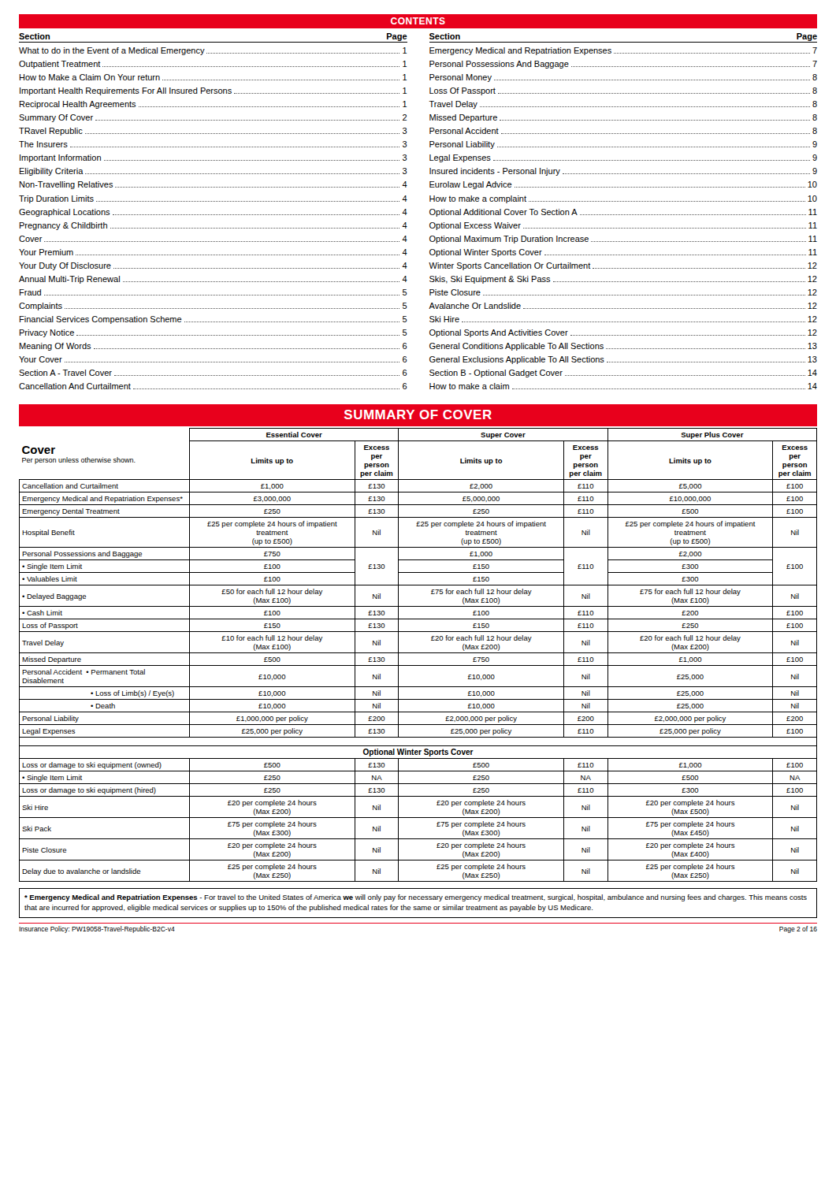CONTENTS
Section Page
What to do in the Event of a Medical Emergency 1
Outpatient Treatment 1
How to Make a Claim On Your return 1
Important Health Requirements For All Insured Persons 1
Reciprocal Health Agreements 1
Summary Of Cover 2
TRavel Republic 3
The Insurers 3
Important Information 3
Eligibility Criteria 3
Non-Travelling Relatives 4
Trip Duration Limits 4
Geographical Locations 4
Pregnancy & Childbirth 4
Cover 4
Your Premium 4
Your Duty Of Disclosure 4
Annual Multi-Trip Renewal 4
Fraud 5
Complaints 5
Financial Services Compensation Scheme 5
Privacy Notice 5
Meaning Of Words 6
Your Cover 6
Section A - Travel Cover 6
Cancellation And Curtailment 6
Section Page
Emergency Medical and Repatriation Expenses 7
Personal Possessions And Baggage 7
Personal Money 8
Loss Of Passport 8
Travel Delay 8
Missed Departure 8
Personal Accident 8
Personal Liability 9
Legal Expenses 9
Insured incidents - Personal Injury 9
Eurolaw Legal Advice 10
How to make a complaint 10
Optional Additional Cover To Section A 11
Optional Excess Waiver 11
Optional Maximum Trip Duration Increase 11
Optional Winter Sports Cover 11
Winter Sports Cancellation Or Curtailment 12
Skis, Ski Equipment & Ski Pass 12
Piste Closure 12
Avalanche Or Landslide 12
Ski Hire 12
Optional Sports And Activities Cover 12
General Conditions Applicable To All Sections 13
General Exclusions Applicable To All Sections 13
Section B - Optional Gadget Cover 14
How to make a claim 14
SUMMARY OF COVER
| Cover Per person unless otherwise shown. | Essential Cover | Super Cover | Super Plus Cover |
| --- | --- | --- | --- |
| Limits up to | Excess per person per claim | Limits up to | Excess per person per claim | Limits up to | Excess per person per claim |
| Cancellation and Curtailment | £1,000 | £130 | £2,000 | £110 | £5,000 | £100 |
| Emergency Medical and Repatriation Expenses* | £3,000,000 | £130 | £5,000,000 | £110 | £10,000,000 | £100 |
| Emergency Dental Treatment | £250 | £130 | £250 | £110 | £500 | £100 |
| Hospital Benefit | £25 per complete 24 hours of impatient treatment (up to £500) | Nil | £25 per complete 24 hours of impatient treatment (up to £500) | Nil | £25 per complete 24 hours of impatient treatment (up to £500) | Nil |
| Personal Possessions and Baggage | £750 | £130 | £1,000 | £110 | £2,000 | £100 |
| Single Item Limit | £100 | £150 | £300 |
| Valuables Limit | £100 | £150 | £300 |
| Delayed Baggage | £50 for each full 12 hour delay (Max £100) | Nil | £75 for each full 12 hour delay (Max £100) | Nil | £75 for each full 12 hour delay (Max £100) | Nil |
| Cash Limit | £100 | £130 | £100 | £110 | £200 | £100 |
| Loss of Passport | £150 | £130 | £150 | £110 | £250 | £100 |
| Travel Delay | £10 for each full 12 hour delay (Max £100) | Nil | £20 for each full 12 hour delay (Max £200) | Nil | £20 for each full 12 hour delay (Max £200) | Nil |
| Missed Departure | £500 | £130 | £750 | £110 | £1,000 | £100 |
| Personal Accident Permanent Total Disablement | £10,000 | Nil | £10,000 | Nil | £25,000 | Nil |
| Loss of Limb(s) / Eye(s) | £10,000 | Nil | £10,000 | Nil | £25,000 | Nil |
| Death | £10,000 | Nil | £10,000 | Nil | £25,000 | Nil |
| Personal Liability | £1,000,000 per policy | £200 | £2,000,000 per policy | £200 | £2,000,000 per policy | £200 |
| Legal Expenses | £25,000 per policy | £130 | £25,000 per policy | £110 | £25,000 per policy | £100 |
| Optional Winter Sports Cover |
| Loss or damage to ski equipment (owned) | £500 | £130 | £500 | £110 | £1,000 | £100 |
| Single Item Limit | £250 | NA | £250 | NA | £500 | NA |
| Loss or damage to ski equipment (hired) | £250 | £130 | £250 | £110 | £300 | £100 |
| Ski Hire | £20 per complete 24 hours (Max £200) | Nil | £20 per complete 24 hours (Max £200) | Nil | £20 per complete 24 hours (Max £500) | Nil |
| Ski Pack | £75 per complete 24 hours (Max £300) | Nil | £75 per complete 24 hours (Max £300) | Nil | £75 per complete 24 hours (Max £450) | Nil |
| Piste Closure | £20 per complete 24 hours (Max £200) | Nil | £20 per complete 24 hours (Max £200) | Nil | £20 per complete 24 hours (Max £400) | Nil |
| Delay due to avalanche or landslide | £25 per complete 24 hours (Max £250) | Nil | £25 per complete 24 hours (Max £250) | Nil | £25 per complete 24 hours (Max £250) | Nil |
* Emergency Medical and Repatriation Expenses - For travel to the United States of America we will only pay for necessary emergency medical treatment, surgical, hospital, ambulance and nursing fees and charges. This means costs that are incurred for approved, eligible medical services or supplies up to 150% of the published medical rates for the same or similar treatment as payable by US Medicare.
Insurance Policy: PW19058-Travel-Republic-B2C-v4 Page 2 of 16